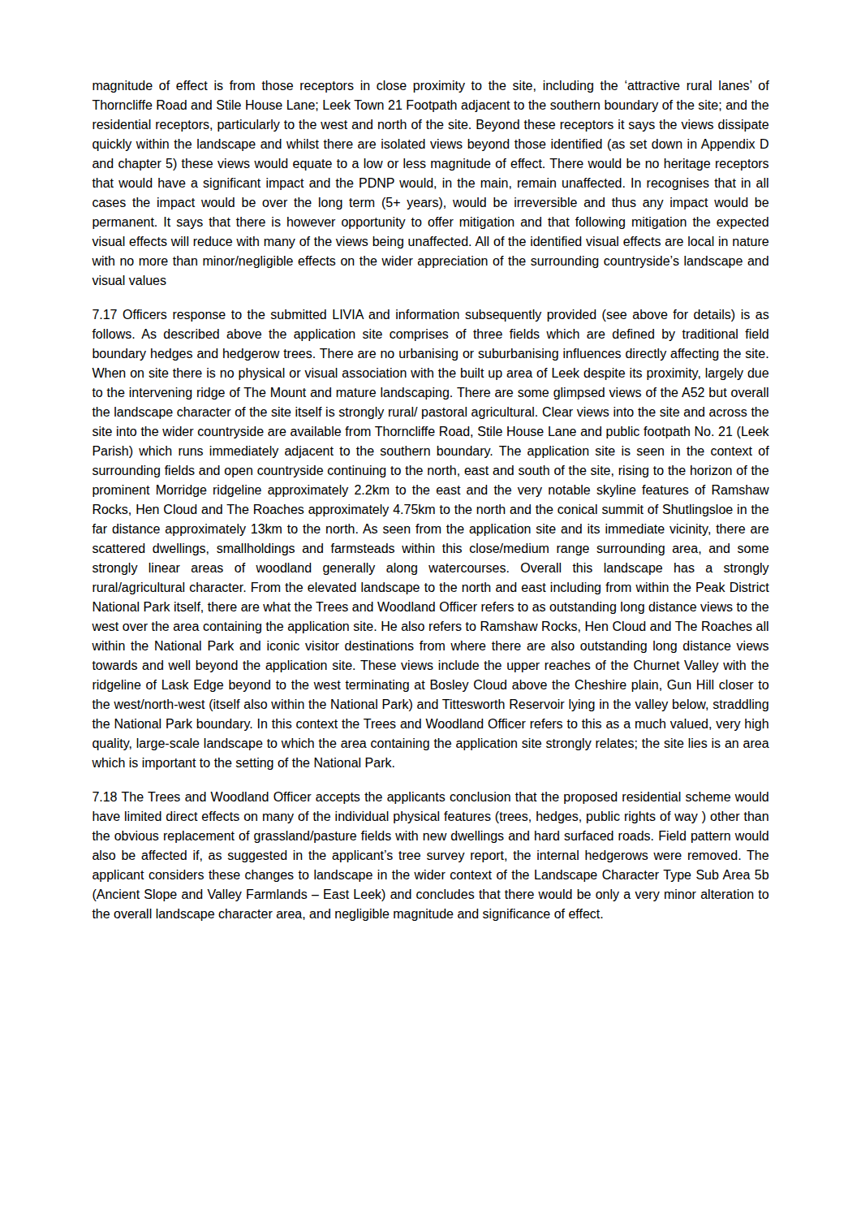magnitude of effect is from those receptors in close proximity to the site, including the ‘attractive rural lanes’ of Thorncliffe Road and Stile House Lane; Leek Town 21 Footpath adjacent to the southern boundary of the site; and the residential receptors, particularly to the west and north of the site. Beyond these receptors it says the views dissipate quickly within the landscape and whilst there are isolated views beyond those identified (as set down in Appendix D and chapter 5) these views would equate to a low or less magnitude of effect. There would be no heritage receptors that would have a significant impact and the PDNP would, in the main, remain unaffected. In recognises that in all cases the impact would be over the long term (5+ years), would be irreversible and thus any impact would be permanent. It says that there is however opportunity to offer mitigation and that following mitigation the expected visual effects will reduce with many of the views being unaffected. All of the identified visual effects are local in nature with no more than minor/negligible effects on the wider appreciation of the surrounding countryside’s landscape and visual values
7.17 Officers response to the submitted LIVIA and information subsequently provided (see above for details) is as follows. As described above the application site comprises of three fields which are defined by traditional field boundary hedges and hedgerow trees. There are no urbanising or suburbanising influences directly affecting the site. When on site there is no physical or visual association with the built up area of Leek despite its proximity, largely due to the intervening ridge of The Mount and mature landscaping. There are some glimpsed views of the A52 but overall the landscape character of the site itself is strongly rural/ pastoral agricultural. Clear views into the site and across the site into the wider countryside are available from Thorncliffe Road, Stile House Lane and public footpath No. 21 (Leek Parish) which runs immediately adjacent to the southern boundary. The application site is seen in the context of surrounding fields and open countryside continuing to the north, east and south of the site, rising to the horizon of the prominent Morridge ridgeline approximately 2.2km to the east and the very notable skyline features of Ramshaw Rocks, Hen Cloud and The Roaches approximately 4.75km to the north and the conical summit of Shutlingsloe in the far distance approximately 13km to the north. As seen from the application site and its immediate vicinity, there are scattered dwellings, smallholdings and farmsteads within this close/medium range surrounding area, and some strongly linear areas of woodland generally along watercourses. Overall this landscape has a strongly rural/agricultural character. From the elevated landscape to the north and east including from within the Peak District National Park itself, there are what the Trees and Woodland Officer refers to as outstanding long distance views to the west over the area containing the application site. He also refers to Ramshaw Rocks, Hen Cloud and The Roaches all within the National Park and iconic visitor destinations from where there are also outstanding long distance views towards and well beyond the application site. These views include the upper reaches of the Churnet Valley with the ridgeline of Lask Edge beyond to the west terminating at Bosley Cloud above the Cheshire plain, Gun Hill closer to the west/north-west (itself also within the National Park) and Tittesworth Reservoir lying in the valley below, straddling the National Park boundary. In this context the Trees and Woodland Officer refers to this as a much valued, very high quality, large-scale landscape to which the area containing the application site strongly relates; the site lies is an area which is important to the setting of the National Park.
7.18 The Trees and Woodland Officer accepts the applicants conclusion that the proposed residential scheme would have limited direct effects on many of the individual physical features (trees, hedges, public rights of way ) other than the obvious replacement of grassland/pasture fields with new dwellings and hard surfaced roads. Field pattern would also be affected if, as suggested in the applicant’s tree survey report, the internal hedgerows were removed. The applicant considers these changes to landscape in the wider context of the Landscape Character Type Sub Area 5b (Ancient Slope and Valley Farmlands – East Leek) and concludes that there would be only a very minor alteration to the overall landscape character area, and negligible magnitude and significance of effect.